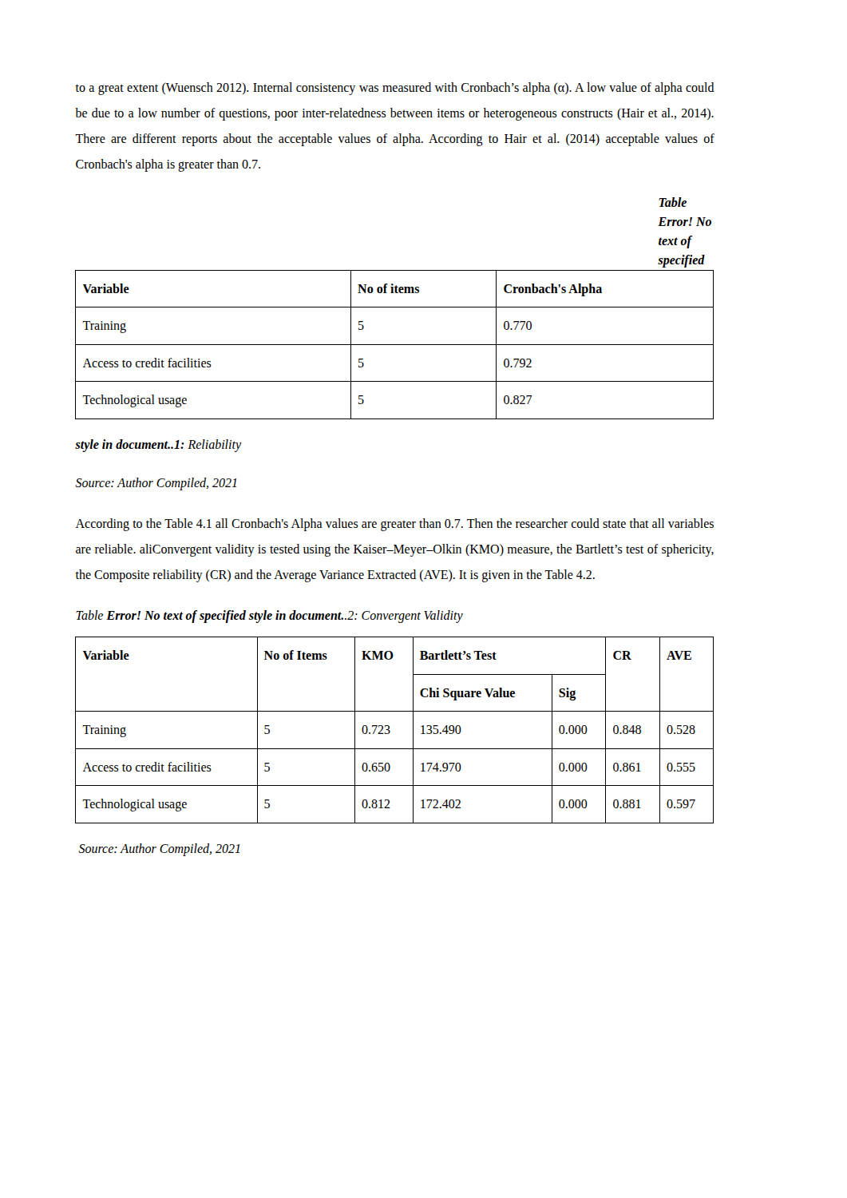to a great extent (Wuensch 2012). Internal consistency was measured with Cronbach’s alpha (α). A low value of alpha could be due to a low number of questions, poor inter-relatedness between items or heterogeneous constructs (Hair et al., 2014). There are different reports about the acceptable values of alpha. According to Hair et al. (2014) acceptable values of Cronbach's alpha is greater than 0.7.
Table Error! No text of specified
| Variable | No of items | Cronbach's Alpha |
| --- | --- | --- |
| Training | 5 | 0.770 |
| Access to credit facilities | 5 | 0.792 |
| Technological usage | 5 | 0.827 |
style in document..1: Reliability
Source: Author Compiled, 2021
According to the Table 4.1 all Cronbach's Alpha values are greater than 0.7. Then the researcher could state that all variables are reliable. aliConvergent validity is tested using the Kaiser–Meyer–Olkin (KMO) measure, the Bartlett’s test of sphericity, the Composite reliability (CR) and the Average Variance Extracted (AVE). It is given in the Table 4.2.
Table Error! No text of specified style in document..2: Convergent Validity
| Variable | No of Items | KMO | Bartlett’s Test | CR | AVE |
| --- | --- | --- | --- | --- | --- |
| Chi Square Value | Sig |
| Training | 5 | 0.723 | 135.490 | 0.000 | 0.848 | 0.528 |
| Access to credit facilities | 5 | 0.650 | 174.970 | 0.000 | 0.861 | 0.555 |
| Technological usage | 5 | 0.812 | 172.402 | 0.000 | 0.881 | 0.597 |
Source: Author Compiled, 2021